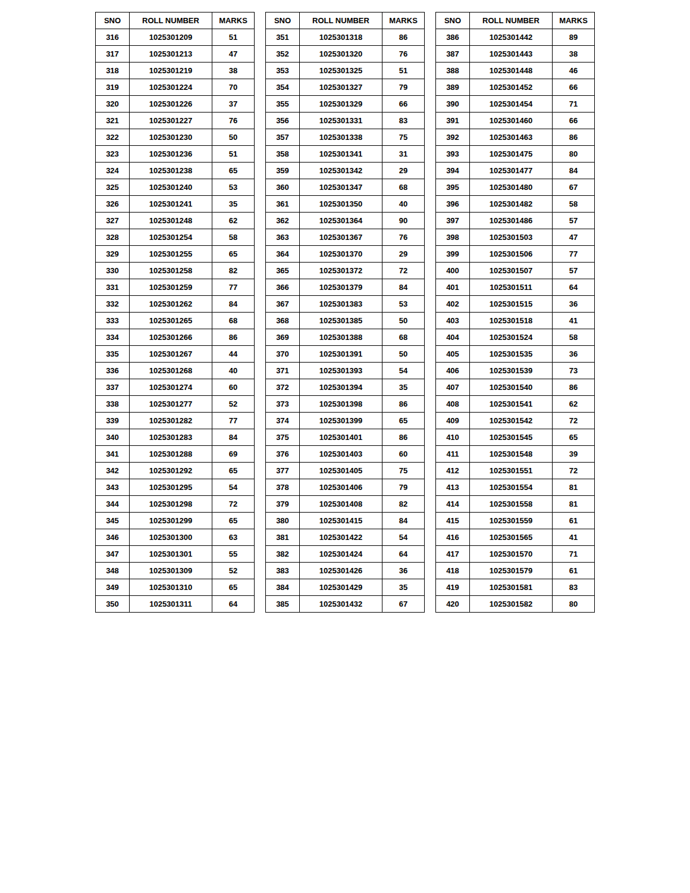| SNO | ROLL NUMBER | MARKS |
| --- | --- | --- |
| 316 | 1025301209 | 51 |
| 317 | 1025301213 | 47 |
| 318 | 1025301219 | 38 |
| 319 | 1025301224 | 70 |
| 320 | 1025301226 | 37 |
| 321 | 1025301227 | 76 |
| 322 | 1025301230 | 50 |
| 323 | 1025301236 | 51 |
| 324 | 1025301238 | 65 |
| 325 | 1025301240 | 53 |
| 326 | 1025301241 | 35 |
| 327 | 1025301248 | 62 |
| 328 | 1025301254 | 58 |
| 329 | 1025301255 | 65 |
| 330 | 1025301258 | 82 |
| 331 | 1025301259 | 77 |
| 332 | 1025301262 | 84 |
| 333 | 1025301265 | 68 |
| 334 | 1025301266 | 86 |
| 335 | 1025301267 | 44 |
| 336 | 1025301268 | 40 |
| 337 | 1025301274 | 60 |
| 338 | 1025301277 | 52 |
| 339 | 1025301282 | 77 |
| 340 | 1025301283 | 84 |
| 341 | 1025301288 | 69 |
| 342 | 1025301292 | 65 |
| 343 | 1025301295 | 54 |
| 344 | 1025301298 | 72 |
| 345 | 1025301299 | 65 |
| 346 | 1025301300 | 63 |
| 347 | 1025301301 | 55 |
| 348 | 1025301309 | 52 |
| 349 | 1025301310 | 65 |
| 350 | 1025301311 | 64 |
| SNO | ROLL NUMBER | MARKS |
| --- | --- | --- |
| 351 | 1025301318 | 86 |
| 352 | 1025301320 | 76 |
| 353 | 1025301325 | 51 |
| 354 | 1025301327 | 79 |
| 355 | 1025301329 | 66 |
| 356 | 1025301331 | 83 |
| 357 | 1025301338 | 75 |
| 358 | 1025301341 | 31 |
| 359 | 1025301342 | 29 |
| 360 | 1025301347 | 68 |
| 361 | 1025301350 | 40 |
| 362 | 1025301364 | 90 |
| 363 | 1025301367 | 76 |
| 364 | 1025301370 | 29 |
| 365 | 1025301372 | 72 |
| 366 | 1025301379 | 84 |
| 367 | 1025301383 | 53 |
| 368 | 1025301385 | 50 |
| 369 | 1025301388 | 68 |
| 370 | 1025301391 | 50 |
| 371 | 1025301393 | 54 |
| 372 | 1025301394 | 35 |
| 373 | 1025301398 | 86 |
| 374 | 1025301399 | 65 |
| 375 | 1025301401 | 86 |
| 376 | 1025301403 | 60 |
| 377 | 1025301405 | 75 |
| 378 | 1025301406 | 79 |
| 379 | 1025301408 | 82 |
| 380 | 1025301415 | 84 |
| 381 | 1025301422 | 54 |
| 382 | 1025301424 | 64 |
| 383 | 1025301426 | 36 |
| 384 | 1025301429 | 35 |
| 385 | 1025301432 | 67 |
| SNO | ROLL NUMBER | MARKS |
| --- | --- | --- |
| 386 | 1025301442 | 89 |
| 387 | 1025301443 | 38 |
| 388 | 1025301448 | 46 |
| 389 | 1025301452 | 66 |
| 390 | 1025301454 | 71 |
| 391 | 1025301460 | 66 |
| 392 | 1025301463 | 86 |
| 393 | 1025301475 | 80 |
| 394 | 1025301477 | 84 |
| 395 | 1025301480 | 67 |
| 396 | 1025301482 | 58 |
| 397 | 1025301486 | 57 |
| 398 | 1025301503 | 47 |
| 399 | 1025301506 | 77 |
| 400 | 1025301507 | 57 |
| 401 | 1025301511 | 64 |
| 402 | 1025301515 | 36 |
| 403 | 1025301518 | 41 |
| 404 | 1025301524 | 58 |
| 405 | 1025301535 | 36 |
| 406 | 1025301539 | 73 |
| 407 | 1025301540 | 86 |
| 408 | 1025301541 | 62 |
| 409 | 1025301542 | 72 |
| 410 | 1025301545 | 65 |
| 411 | 1025301548 | 39 |
| 412 | 1025301551 | 72 |
| 413 | 1025301554 | 81 |
| 414 | 1025301558 | 81 |
| 415 | 1025301559 | 61 |
| 416 | 1025301565 | 41 |
| 417 | 1025301570 | 71 |
| 418 | 1025301579 | 61 |
| 419 | 1025301581 | 83 |
| 420 | 1025301582 | 80 |